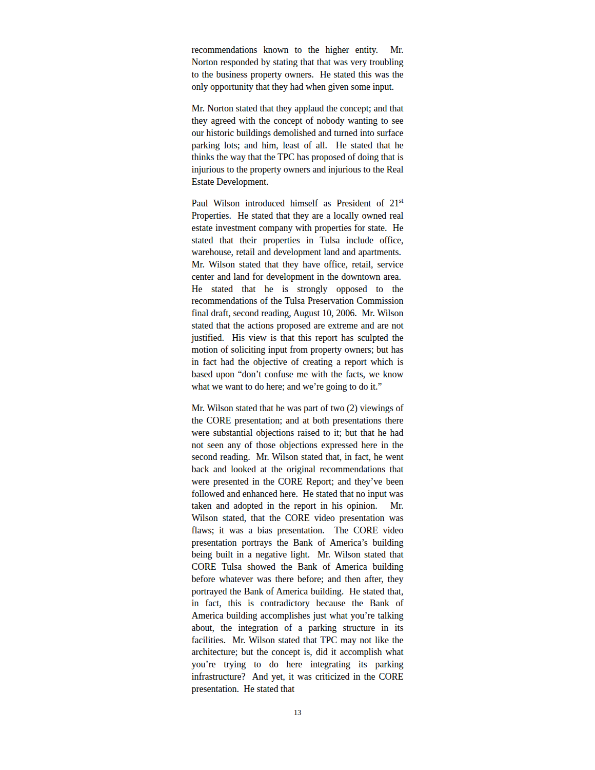recommendations known to the higher entity. Mr. Norton responded by stating that that was very troubling to the business property owners. He stated this was the only opportunity that they had when given some input.
Mr. Norton stated that they applaud the concept; and that they agreed with the concept of nobody wanting to see our historic buildings demolished and turned into surface parking lots; and him, least of all. He stated that he thinks the way that the TPC has proposed of doing that is injurious to the property owners and injurious to the Real Estate Development.
Paul Wilson introduced himself as President of 21st Properties. He stated that they are a locally owned real estate investment company with properties for state. He stated that their properties in Tulsa include office, warehouse, retail and development land and apartments. Mr. Wilson stated that they have office, retail, service center and land for development in the downtown area. He stated that he is strongly opposed to the recommendations of the Tulsa Preservation Commission final draft, second reading, August 10, 2006. Mr. Wilson stated that the actions proposed are extreme and are not justified. His view is that this report has sculpted the motion of soliciting input from property owners; but has in fact had the objective of creating a report which is based upon “don’t confuse me with the facts, we know what we want to do here; and we’re going to do it.”
Mr. Wilson stated that he was part of two (2) viewings of the CORE presentation; and at both presentations there were substantial objections raised to it; but that he had not seen any of those objections expressed here in the second reading. Mr. Wilson stated that, in fact, he went back and looked at the original recommendations that were presented in the CORE Report; and they’ve been followed and enhanced here. He stated that no input was taken and adopted in the report in his opinion. Mr. Wilson stated, that the CORE video presentation was flaws; it was a bias presentation. The CORE video presentation portrays the Bank of America’s building being built in a negative light. Mr. Wilson stated that CORE Tulsa showed the Bank of America building before whatever was there before; and then after, they portrayed the Bank of America building. He stated that, in fact, this is contradictory because the Bank of America building accomplishes just what you’re talking about, the integration of a parking structure in its facilities. Mr. Wilson stated that TPC may not like the architecture; but the concept is, did it accomplish what you’re trying to do here integrating its parking infrastructure? And yet, it was criticized in the CORE presentation. He stated that
13